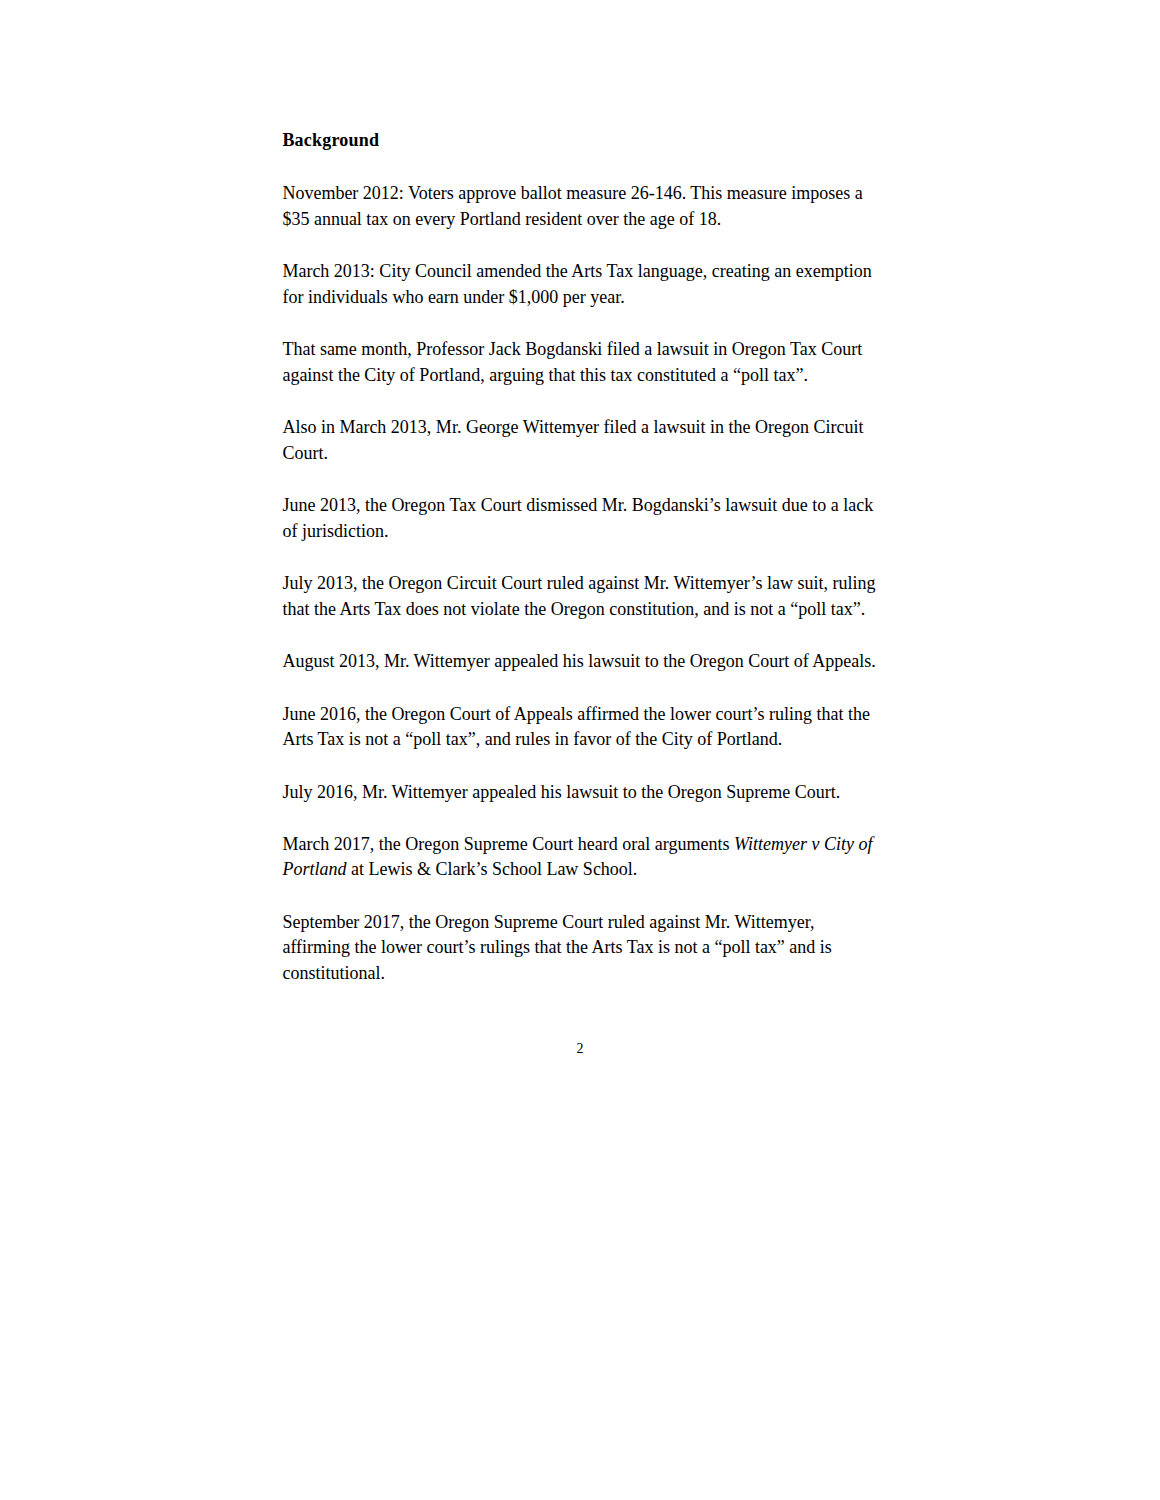Background
November 2012: Voters approve ballot measure 26-146. This measure imposes a $35 annual tax on every Portland resident over the age of 18.
March 2013: City Council amended the Arts Tax language, creating an exemption for individuals who earn under $1,000 per year.
That same month, Professor Jack Bogdanski filed a lawsuit in Oregon Tax Court against the City of Portland, arguing that this tax constituted a “poll tax”.
Also in March 2013, Mr. George Wittemyer filed a lawsuit in the Oregon Circuit Court.
June 2013, the Oregon Tax Court dismissed Mr. Bogdanski’s lawsuit due to a lack of jurisdiction.
July 2013, the Oregon Circuit Court ruled against Mr. Wittemyer’s law suit, ruling that the Arts Tax does not violate the Oregon constitution, and is not a “poll tax”.
August 2013, Mr. Wittemyer appealed his lawsuit to the Oregon Court of Appeals.
June 2016, the Oregon Court of Appeals affirmed the lower court’s ruling that the Arts Tax is not a “poll tax”, and rules in favor of the City of Portland.
July 2016, Mr. Wittemyer appealed his lawsuit to the Oregon Supreme Court.
March 2017, the Oregon Supreme Court heard oral arguments Wittemyer v City of Portland at Lewis & Clark’s School Law School.
September 2017, the Oregon Supreme Court ruled against Mr. Wittemyer, affirming the lower court’s rulings that the Arts Tax is not a “poll tax” and is constitutional.
2